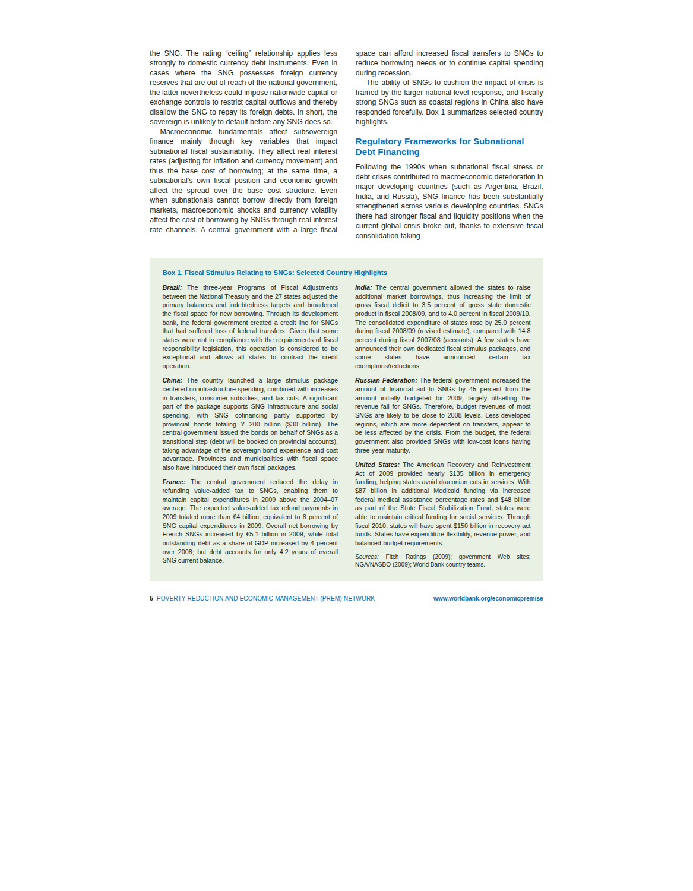the SNG. The rating “ceiling” relationship applies less strongly to domestic currency debt instruments. Even in cases where the SNG possesses foreign currency reserves that are out of reach of the national government, the latter nevertheless could impose nationwide capital or exchange controls to restrict capital outflows and thereby disallow the SNG to repay its foreign debts. In short, the sovereign is unlikely to default before any SNG does so.
Macroeconomic fundamentals affect subsovereign finance mainly through key variables that impact subnational fiscal sustainability. They affect real interest rates (adjusting for inflation and currency movement) and thus the base cost of borrowing; at the same time, a subnational’s own fiscal position and economic growth affect the spread over the base cost structure. Even when subnationals cannot borrow directly from foreign markets, macroeconomic shocks and currency volatility affect the cost of borrowing by SNGs through real interest rate channels. A central government with a large fiscal space can afford increased fiscal transfers to SNGs to reduce borrowing needs or to continue capital spending during recession.
The ability of SNGs to cushion the impact of crisis is framed by the larger national-level response, and fiscally strong SNGs such as coastal regions in China also have responded forcefully. Box 1 summarizes selected country highlights.
Regulatory Frameworks for Subnational Debt Financing
Following the 1990s when subnational fiscal stress or debt crises contributed to macroeconomic deterioration in major developing countries (such as Argentina, Brazil, India, and Russia), SNG finance has been substantially strengthened across various developing countries. SNGs there had stronger fiscal and liquidity positions when the current global crisis broke out, thanks to extensive fiscal consolidation taking
Box 1. Fiscal Stimulus Relating to SNGs: Selected Country Highlights
Brazil: The three-year Programs of Fiscal Adjustments between the National Treasury and the 27 states adjusted the primary balances and indebtedness targets and broadened the fiscal space for new borrowing. Through its development bank, the federal government created a credit line for SNGs that had suffered loss of federal transfers. Given that some states were not in compliance with the requirements of fiscal responsibility legislation, this operation is considered to be exceptional and allows all states to contract the credit operation.
China: The country launched a large stimulus package centered on infrastructure spending, combined with increases in transfers, consumer subsidies, and tax cuts. A significant part of the package supports SNG infrastructure and social spending, with SNG cofinancing partly supported by provincial bonds totaling Y 200 billion ($30 billion). The central government issued the bonds on behalf of SNGs as a transitional step (debt will be booked on provincial accounts), taking advantage of the sovereign bond experience and cost advantage. Provinces and municipalities with fiscal space also have introduced their own fiscal packages.
France: The central government reduced the delay in refunding value-added tax to SNGs, enabling them to maintain capital expenditures in 2009 above the 2004–07 average. The expected value-added tax refund payments in 2009 totaled more than €4 billion, equivalent to 8 percent of SNG capital expenditures in 2009. Overall net borrowing by French SNGs increased by €5.1 billion in 2009, while total outstanding debt as a share of GDP increased by 4 percent over 2008; but debt accounts for only 4.2 years of overall SNG current balance.
India: The central government allowed the states to raise additional market borrowings, thus increasing the limit of gross fiscal deficit to 3.5 percent of gross state domestic product in fiscal 2008/09, and to 4.0 percent in fiscal 2009/10. The consolidated expenditure of states rose by 25.0 percent during fiscal 2008/09 (revised estimate), compared with 14.8 percent during fiscal 2007/08 (accounts). A few states have announced their own dedicated fiscal stimulus packages, and some states have announced certain tax exemptions/reductions.
Russian Federation: The federal government increased the amount of financial aid to SNGs by 45 percent from the amount initially budgeted for 2009, largely offsetting the revenue fall for SNGs. Therefore, budget revenues of most SNGs are likely to be close to 2008 levels. Less-developed regions, which are more dependent on transfers, appear to be less affected by the crisis. From the budget, the federal government also provided SNGs with low-cost loans having three-year maturity.
United States: The American Recovery and Reinvestment Act of 2009 provided nearly $135 billion in emergency funding, helping states avoid draconian cuts in services. With $87 billion in additional Medicaid funding via increased federal medical assistance percentage rates and $48 billion as part of the State Fiscal Stabilization Fund, states were able to maintain critical funding for social services. Through fiscal 2010, states will have spent $150 billion in recovery act funds. States have expenditure flexibility, revenue power, and balanced-budget requirements.
Sources: Fitch Ratings (2009); government Web sites; NGA/NASBO (2009); World Bank country teams.
5 POVERTY REDUCTION AND ECONOMIC MANAGEMENT (PREM) NETWORK
www.worldbank.org/economicpremise